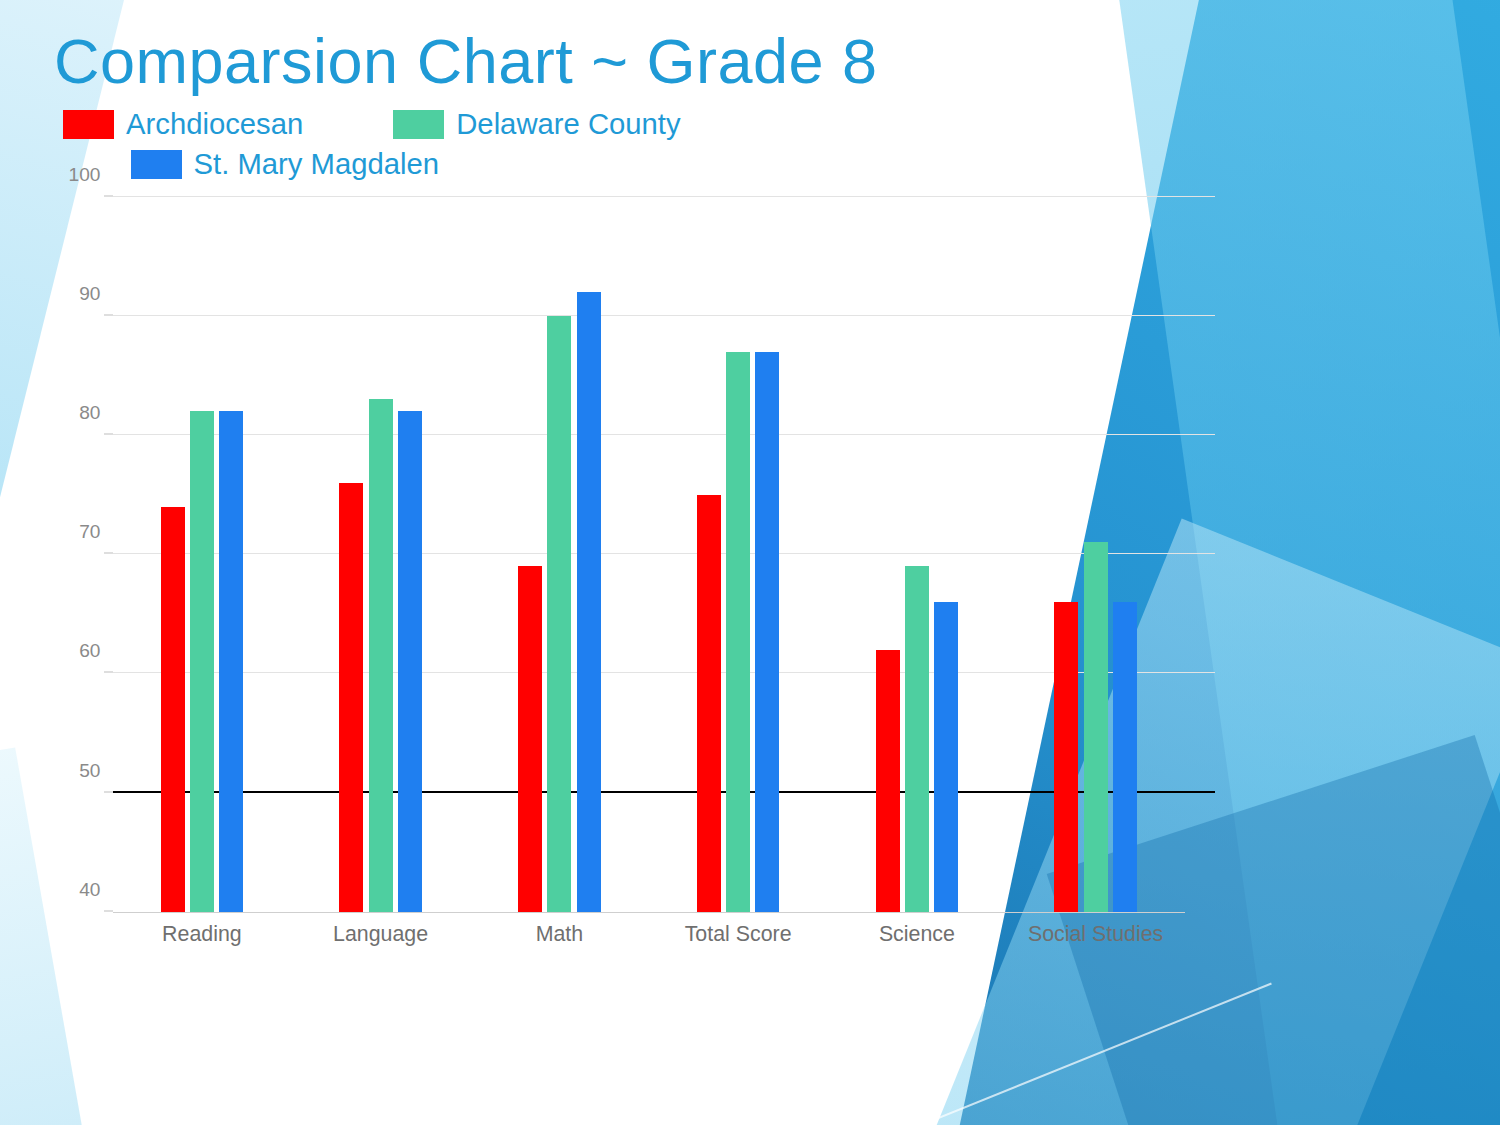Comparsion Chart ~ Grade 8
Archdiocesan
Delaware County
St. Mary Magdalen
100
90
80
70
60
50
40
Archdiocesan 74
Delaware County 82
St. Mary Magdalen 82
Archdiocesan 76
Delaware County 83
St. Mary Magdalen 82
Archdiocesan 69
Delaware County 90
St. Mary Magdalen 92
Archdiocesan 75
Delaware County 87
St. Mary Magdalen 87
Archdiocesan 62
Delaware County 69
St. Mary Magdalen 66
Archdiocesan 66
Delaware County 71
St. Mary Magdalen 66
Reading
Language
Math
Total Score
Science
Social Studies